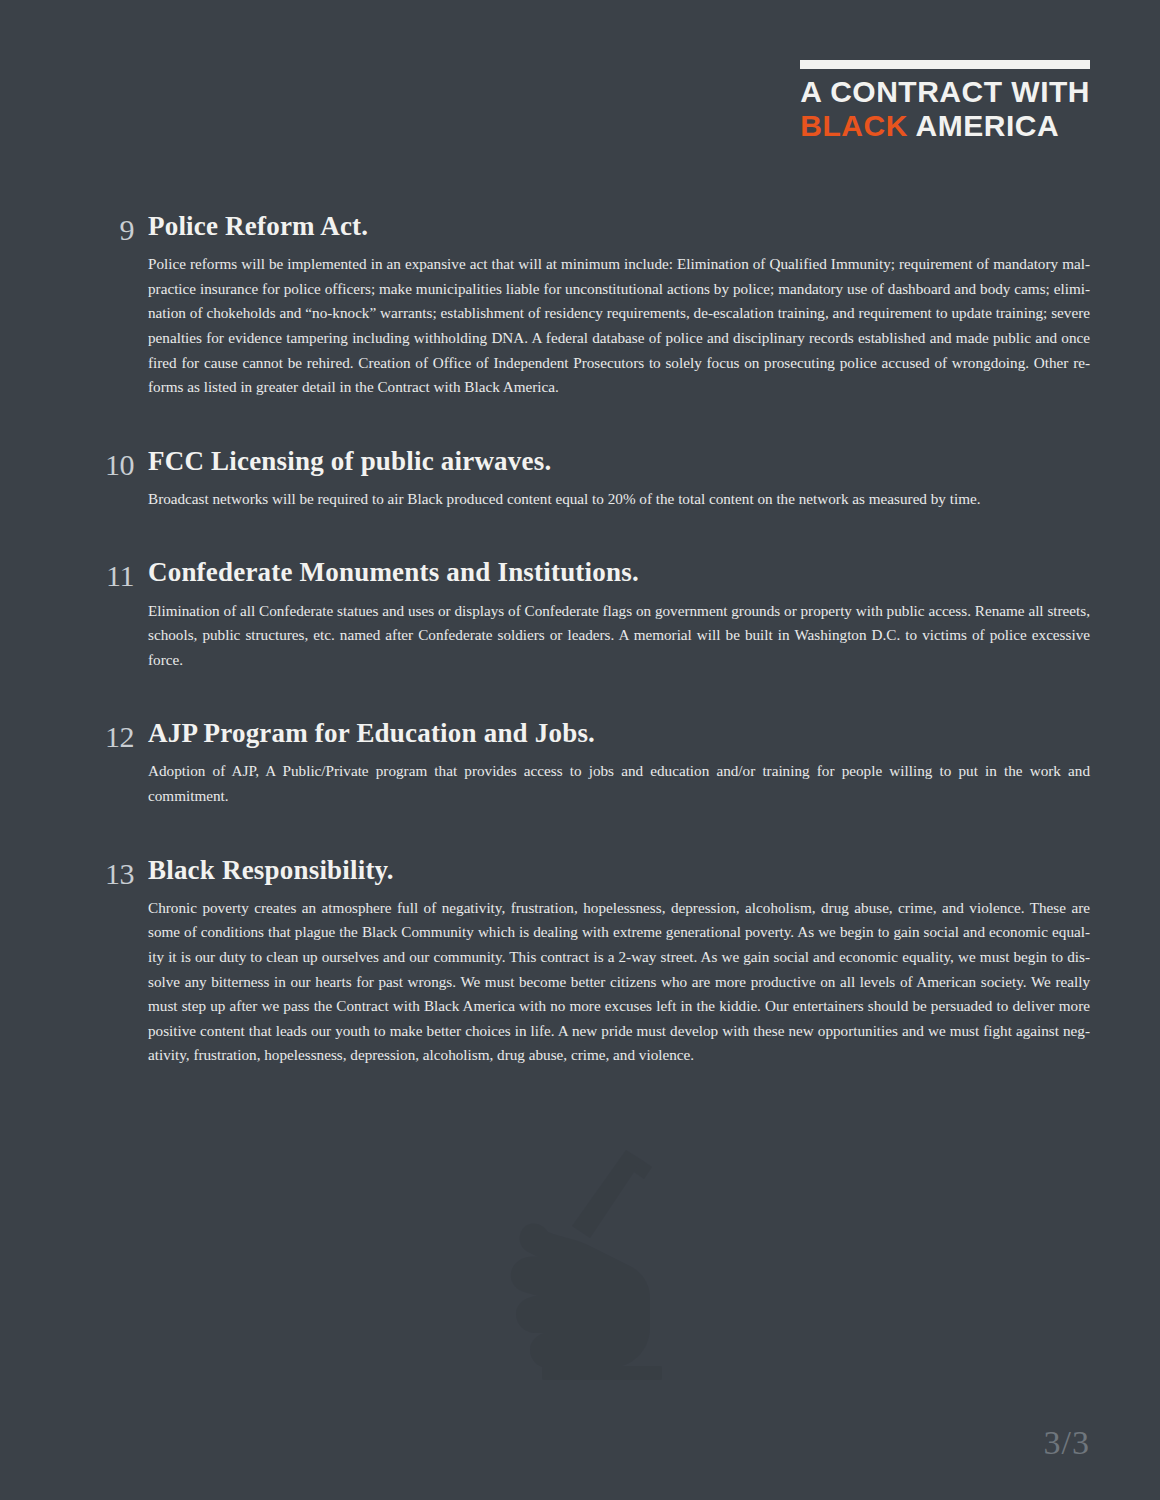A CONTRACT WITH BLACK AMERICA
9
Police Reform Act.
Police reforms will be implemented in an expansive act that will at minimum include: Elimination of Qualified Immunity; requirement of mandatory malpractice insurance for police officers; make municipalities liable for unconstitutional actions by police; mandatory use of dashboard and body cams; elimination of chokeholds and “no-knock” warrants; establishment of residency requirements, de-escalation training, and requirement to update training; severe penalties for evidence tampering including withholding DNA. A federal database of police and disciplinary records established and made public and once fired for cause cannot be rehired. Creation of Office of Independent Prosecutors to solely focus on prosecuting police accused of wrongdoing. Other reforms as listed in greater detail in the Contract with Black America.
10
FCC Licensing of public airwaves.
Broadcast networks will be required to air Black produced content equal to 20% of the total content on the network as measured by time.
11
Confederate Monuments and Institutions.
Elimination of all Confederate statues and uses or displays of Confederate flags on government grounds or property with public access. Rename all streets, schools, public structures, etc. named after Confederate soldiers or leaders. A memorial will be built in Washington D.C. to victims of police excessive force.
12
AJP Program for Education and Jobs.
Adoption of AJP, A Public/Private program that provides access to jobs and education and/or training for people willing to put in the work and commitment.
13
Black Responsibility.
Chronic poverty creates an atmosphere full of negativity, frustration, hopelessness, depression, alcoholism, drug abuse, crime, and violence. These are some of conditions that plague the Black Community which is dealing with extreme generational poverty. As we begin to gain social and economic equality it is our duty to clean up ourselves and our community. This contract is a 2-way street. As we gain social and economic equality, we must begin to dissolve any bitterness in our hearts for past wrongs. We must become better citizens who are more productive on all levels of American society. We really must step up after we pass the Contract with Black America with no more excuses left in the kiddie. Our entertainers should be persuaded to deliver more positive content that leads our youth to make better choices in life. A new pride must develop with these new opportunities and we must fight against negativity, frustration, hopelessness, depression, alcoholism, drug abuse, crime, and violence.
3/3